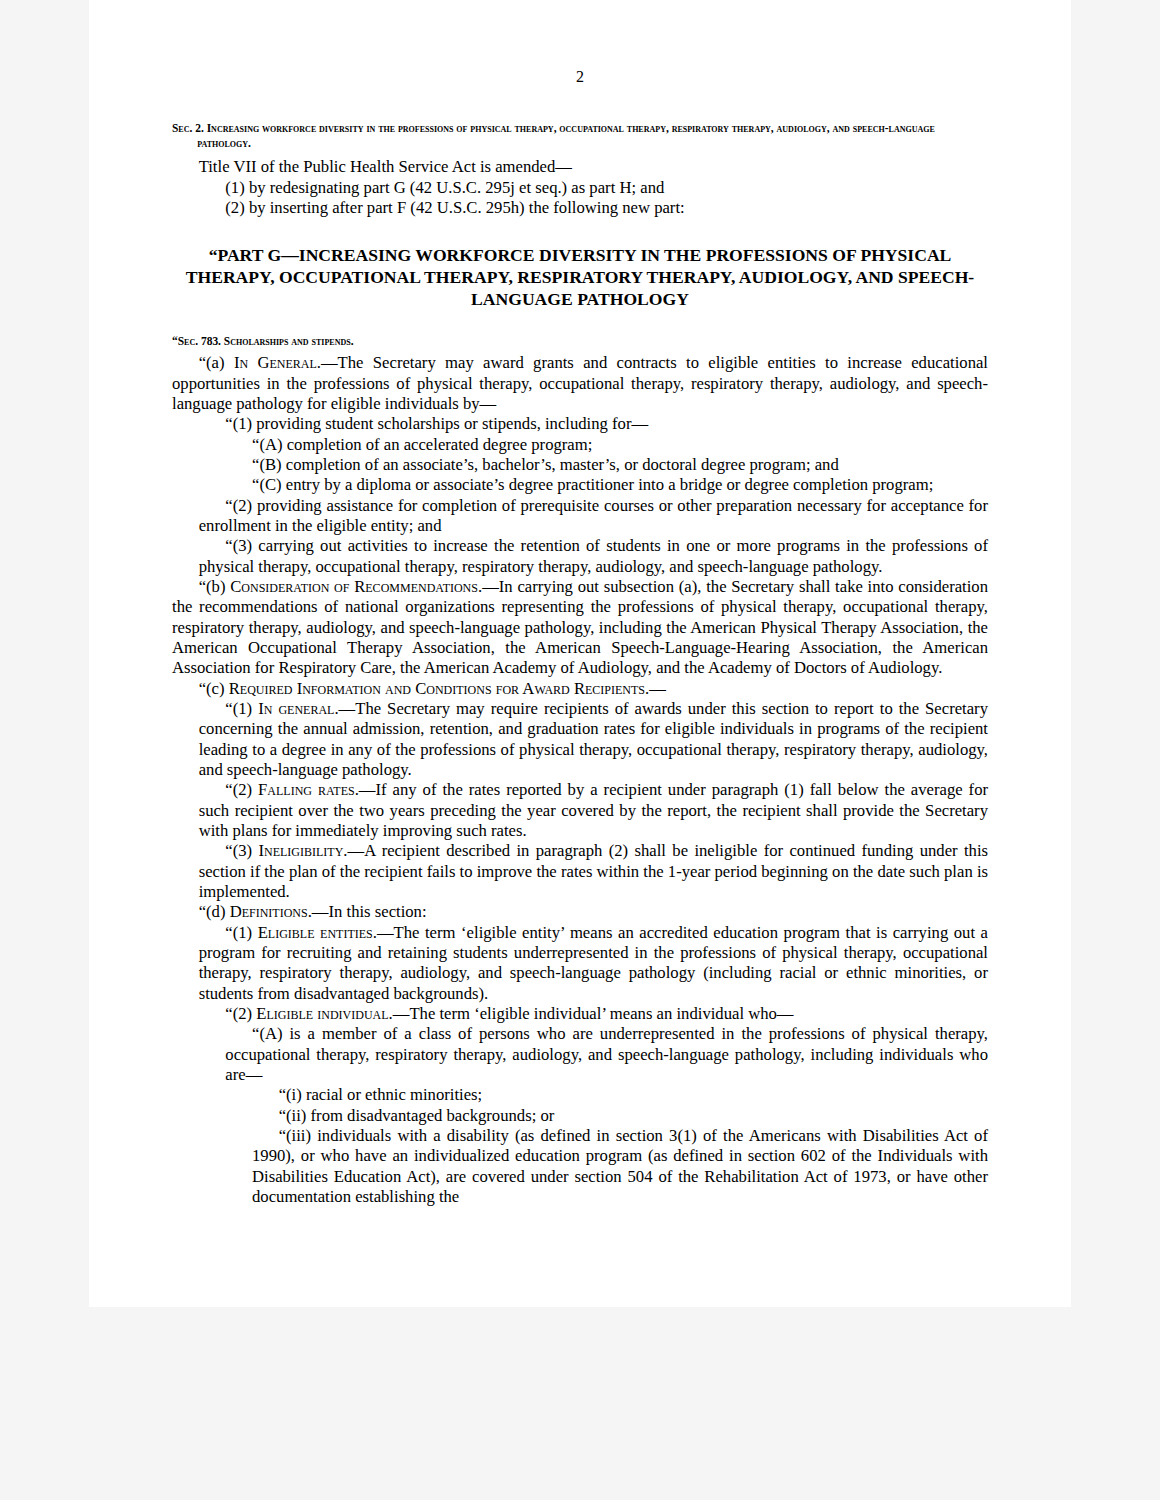2
Sec. 2. Increasing workforce diversity in the professions of physical therapy, occupational therapy, respiratory therapy, audiology, and speech-language pathology.
Title VII of the Public Health Service Act is amended—
(1) by redesignating part G (42 U.S.C. 295j et seq.) as part H; and
(2) by inserting after part F (42 U.S.C. 295h) the following new part:
“PART G—INCREASING WORKFORCE DIVERSITY IN THE PROFESSIONS OF PHYSICAL THERAPY, OCCUPATIONAL THERAPY, RESPIRATORY THERAPY, AUDIOLOGY, AND SPEECH-LANGUAGE PATHOLOGY
“Sec. 783. Scholarships and stipends.
“(a) In General.—The Secretary may award grants and contracts to eligible entities to increase educational opportunities in the professions of physical therapy, occupational therapy, respiratory therapy, audiology, and speech-language pathology for eligible individuals by—
“(1) providing student scholarships or stipends, including for—
“(A) completion of an accelerated degree program;
“(B) completion of an associate’s, bachelor’s, master’s, or doctoral degree program; and
“(C) entry by a diploma or associate’s degree practitioner into a bridge or degree completion program;
“(2) providing assistance for completion of prerequisite courses or other preparation necessary for acceptance for enrollment in the eligible entity; and
“(3) carrying out activities to increase the retention of students in one or more programs in the professions of physical therapy, occupational therapy, respiratory therapy, audiology, and speech-language pathology.
“(b) Consideration of Recommendations.—In carrying out subsection (a), the Secretary shall take into consideration the recommendations of national organizations representing the professions of physical therapy, occupational therapy, respiratory therapy, audiology, and speech-language pathology, including the American Physical Therapy Association, the American Occupational Therapy Association, the American Speech-Language-Hearing Association, the American Association for Respiratory Care, the American Academy of Audiology, and the Academy of Doctors of Audiology.
“(c) Required Information and Conditions for Award Recipients.—
“(1) In general.—The Secretary may require recipients of awards under this section to report to the Secretary concerning the annual admission, retention, and graduation rates for eligible individuals in programs of the recipient leading to a degree in any of the professions of physical therapy, occupational therapy, respiratory therapy, audiology, and speech-language pathology.
“(2) Falling rates.—If any of the rates reported by a recipient under paragraph (1) fall below the average for such recipient over the two years preceding the year covered by the report, the recipient shall provide the Secretary with plans for immediately improving such rates.
“(3) Ineligibility.—A recipient described in paragraph (2) shall be ineligible for continued funding under this section if the plan of the recipient fails to improve the rates within the 1-year period beginning on the date such plan is implemented.
“(d) Definitions.—In this section:
“(1) Eligible entities.—The term ‘eligible entity’ means an accredited education program that is carrying out a program for recruiting and retaining students underrepresented in the professions of physical therapy, occupational therapy, respiratory therapy, audiology, and speech-language pathology (including racial or ethnic minorities, or students from disadvantaged backgrounds).
“(2) Eligible individual.—The term ‘eligible individual’ means an individual who—
“(A) is a member of a class of persons who are underrepresented in the professions of physical therapy, occupational therapy, respiratory therapy, audiology, and speech-language pathology, including individuals who are—
“(i) racial or ethnic minorities;
“(ii) from disadvantaged backgrounds; or
“(iii) individuals with a disability (as defined in section 3(1) of the Americans with Disabilities Act of 1990), or who have an individualized education program (as defined in section 602 of the Individuals with Disabilities Education Act), are covered under section 504 of the Rehabilitation Act of 1973, or have other documentation establishing the